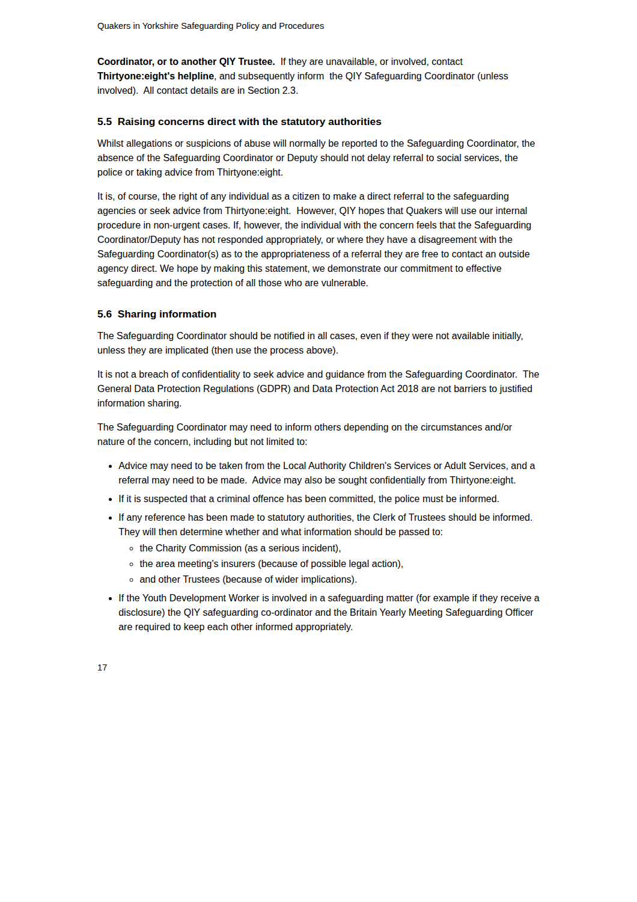Quakers in Yorkshire Safeguarding Policy and Procedures
Coordinator, or to another QIY Trustee. If they are unavailable, or involved, contact Thirtyone:eight's helpline, and subsequently inform the QIY Safeguarding Coordinator (unless involved). All contact details are in Section 2.3.
5.5 Raising concerns direct with the statutory authorities
Whilst allegations or suspicions of abuse will normally be reported to the Safeguarding Coordinator, the absence of the Safeguarding Coordinator or Deputy should not delay referral to social services, the police or taking advice from Thirtyone:eight.
It is, of course, the right of any individual as a citizen to make a direct referral to the safeguarding agencies or seek advice from Thirtyone:eight. However, QIY hopes that Quakers will use our internal procedure in non-urgent cases. If, however, the individual with the concern feels that the Safeguarding Coordinator/Deputy has not responded appropriately, or where they have a disagreement with the Safeguarding Coordinator(s) as to the appropriateness of a referral they are free to contact an outside agency direct. We hope by making this statement, we demonstrate our commitment to effective safeguarding and the protection of all those who are vulnerable.
5.6 Sharing information
The Safeguarding Coordinator should be notified in all cases, even if they were not available initially, unless they are implicated (then use the process above).
It is not a breach of confidentiality to seek advice and guidance from the Safeguarding Coordinator. The General Data Protection Regulations (GDPR) and Data Protection Act 2018 are not barriers to justified information sharing.
The Safeguarding Coordinator may need to inform others depending on the circumstances and/or nature of the concern, including but not limited to:
Advice may need to be taken from the Local Authority Children's Services or Adult Services, and a referral may need to be made. Advice may also be sought confidentially from Thirtyone:eight.
If it is suspected that a criminal offence has been committed, the police must be informed.
If any reference has been made to statutory authorities, the Clerk of Trustees should be informed. They will then determine whether and what information should be passed to:
the Charity Commission (as a serious incident),
the area meeting's insurers (because of possible legal action),
and other Trustees (because of wider implications).
If the Youth Development Worker is involved in a safeguarding matter (for example if they receive a disclosure) the QIY safeguarding co-ordinator and the Britain Yearly Meeting Safeguarding Officer are required to keep each other informed appropriately.
17